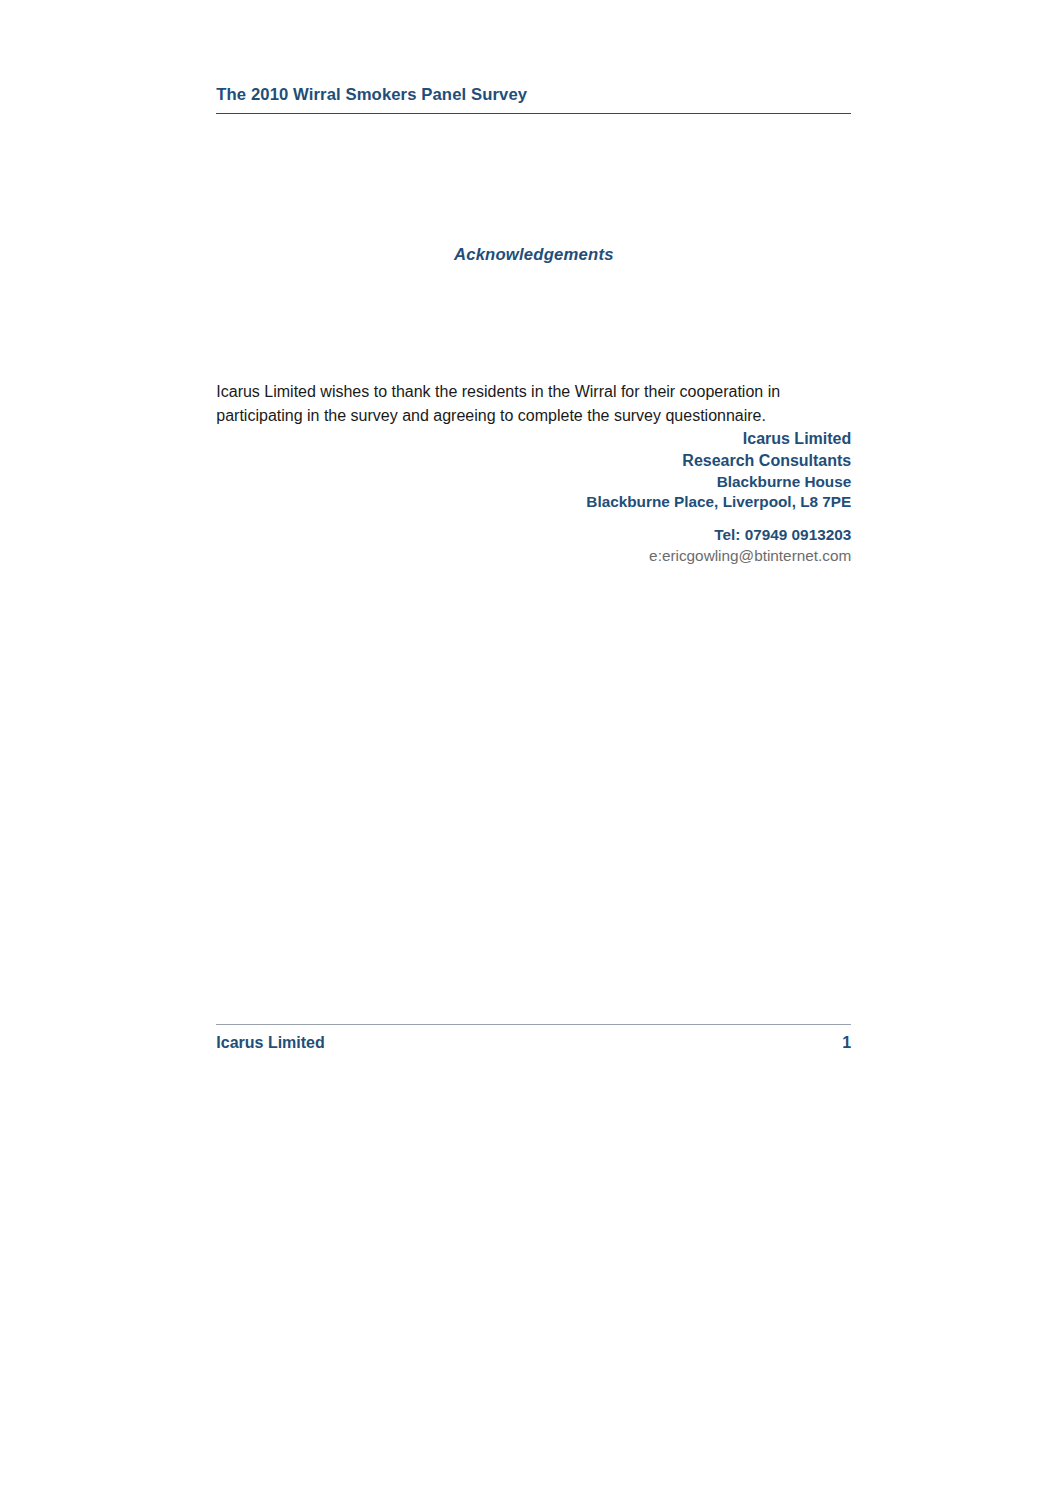The 2010 Wirral Smokers Panel Survey
Acknowledgements
Icarus Limited wishes to thank the residents in the Wirral for their cooperation in participating in the survey and agreeing to complete the survey questionnaire.
Icarus Limited
Research Consultants
Blackburne House
Blackburne Place, Liverpool, L8 7PE
Tel: 07949 0913203
e:ericgowling@btinternet.com
Icarus Limited 1